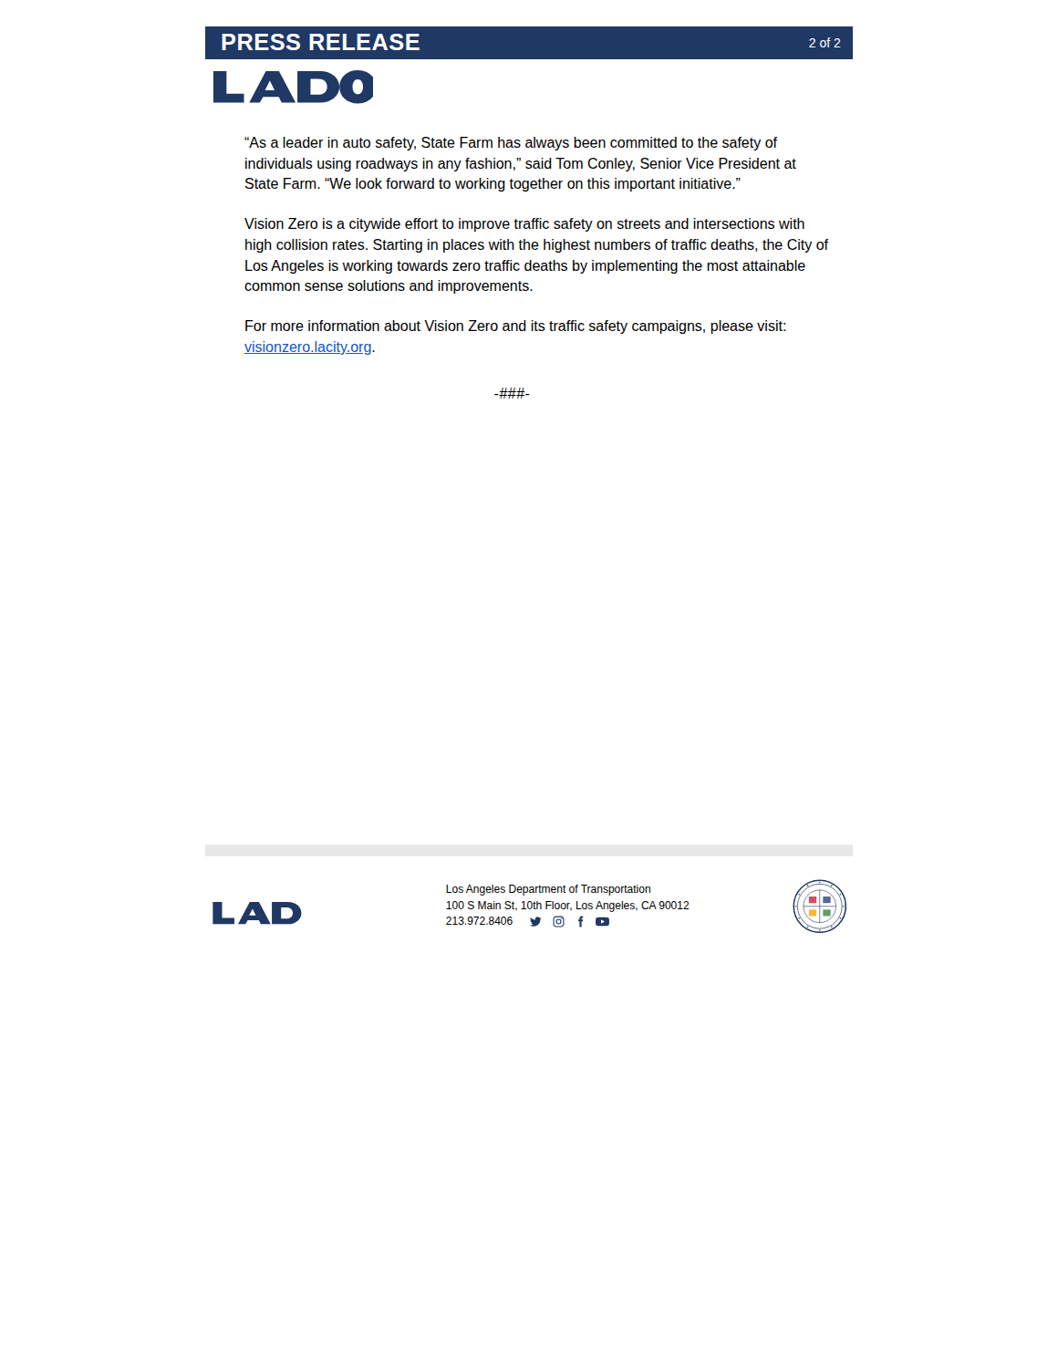PRESS RELEASE 2 of 2
“As a leader in auto safety, State Farm has always been committed to the safety of individuals using roadways in any fashion,” said Tom Conley, Senior Vice President at State Farm. “We look forward to working together on this important initiative.”
Vision Zero is a citywide effort to improve traffic safety on streets and intersections with high collision rates. Starting in places with the highest numbers of traffic deaths, the City of Los Angeles is working towards zero traffic deaths by implementing the most attainable common sense solutions and improvements.
For more information about Vision Zero and its traffic safety campaigns, please visit:
visionzero.lacity.org.
-###-
Los Angeles Department of Transportation
100 S Main St, 10th Floor, Los Angeles, CA 90012
213.972.8406